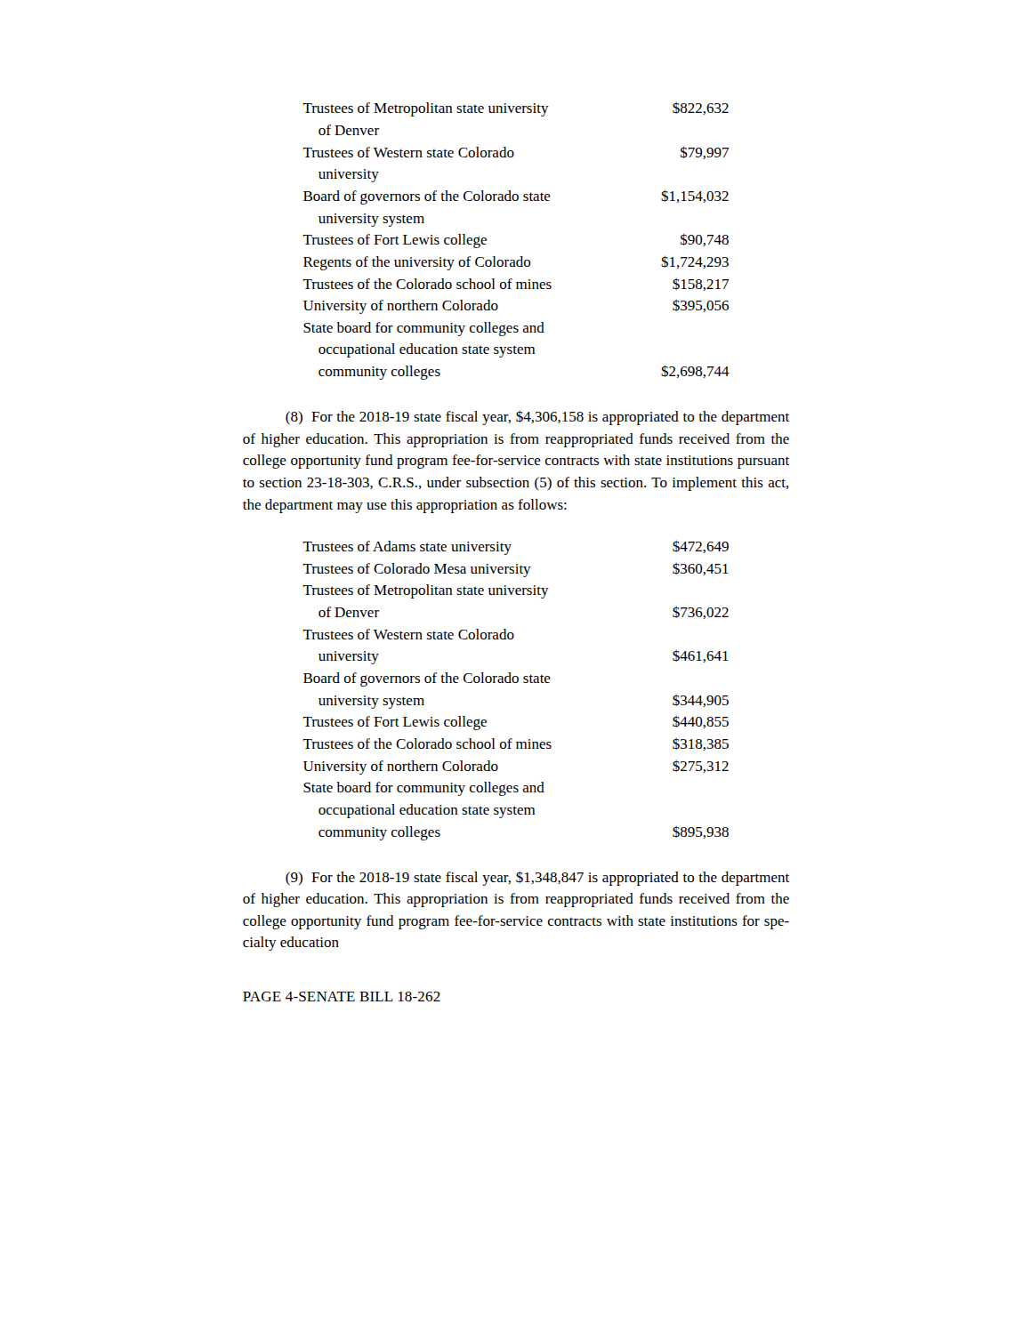| Trustees of Metropolitan state university of Denver | $822,632 |
| Trustees of Western state Colorado university | $79,997 |
| Board of governors of the Colorado state university system | $1,154,032 |
| Trustees of Fort Lewis college | $90,748 |
| Regents of the university of Colorado | $1,724,293 |
| Trustees of the Colorado school of mines | $158,217 |
| University of northern Colorado | $395,056 |
| State board for community colleges and occupational education state system community colleges | $2,698,744 |
(8) For the 2018-19 state fiscal year, $4,306,158 is appropriated to the department of higher education. This appropriation is from reappropriated funds received from the college opportunity fund program fee-for-service contracts with state institutions pursuant to section 23-18-303, C.R.S., under subsection (5) of this section. To implement this act, the department may use this appropriation as follows:
| Trustees of Adams state university | $472,649 |
| Trustees of Colorado Mesa university | $360,451 |
| Trustees of Metropolitan state university of Denver | $736,022 |
| Trustees of Western state Colorado university | $461,641 |
| Board of governors of the Colorado state university system | $344,905 |
| Trustees of Fort Lewis college | $440,855 |
| Trustees of the Colorado school of mines | $318,385 |
| University of northern Colorado | $275,312 |
| State board for community colleges and occupational education state system community colleges | $895,938 |
(9) For the 2018-19 state fiscal year, $1,348,847 is appropriated to the department of higher education. This appropriation is from reappropriated funds received from the college opportunity fund program fee-for-service contracts with state institutions for specialty education
PAGE 4-SENATE BILL 18-262